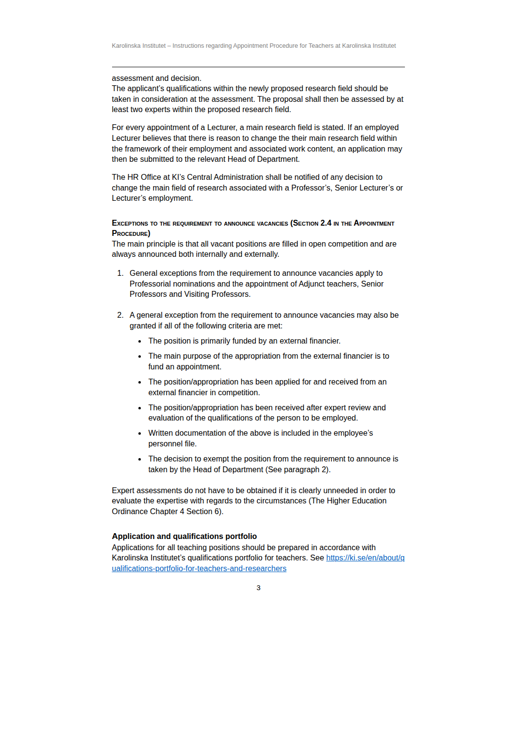Karolinska Institutet – Instructions regarding Appointment Procedure for Teachers at Karolinska Institutet
assessment and decision.
The applicant’s qualifications within the newly proposed research field should be taken in consideration at the assessment. The proposal shall then be assessed by at least two experts within the proposed research field.
For every appointment of a Lecturer, a main research field is stated. If an employed Lecturer believes that there is reason to change the their main research field within the framework of their employment and associated work content, an application may then be submitted to the relevant Head of Department.
The HR Office at KI’s Central Administration shall be notified of any decision to change the main field of research associated with a Professor’s, Senior Lecturer’s or Lecturer’s employment.
Exceptions to the requirement to announce vacancies (Section 2.4 in the Appointment Procedure)
The main principle is that all vacant positions are filled in open competition and are always announced both internally and externally.
General exceptions from the requirement to announce vacancies apply to Professorial nominations and the appointment of Adjunct teachers, Senior Professors and Visiting Professors.
A general exception from the requirement to announce vacancies may also be granted if all of the following criteria are met:
The position is primarily funded by an external financier.
The main purpose of the appropriation from the external financier is to fund an appointment.
The position/appropriation has been applied for and received from an external financier in competition.
The position/appropriation has been received after expert review and evaluation of the qualifications of the person to be employed.
Written documentation of the above is included in the employee’s personnel file.
The decision to exempt the position from the requirement to announce is taken by the Head of Department (See paragraph 2).
Expert assessments do not have to be obtained if it is clearly unneeded in order to evaluate the expertise with regards to the circumstances (The Higher Education Ordinance Chapter 4 Section 6).
Application and qualifications portfolio
Applications for all teaching positions should be prepared in accordance with Karolinska Institutet’s qualifications portfolio for teachers. See https://ki.se/en/about/qualifications-portfolio-for-teachers-and-researchers
3